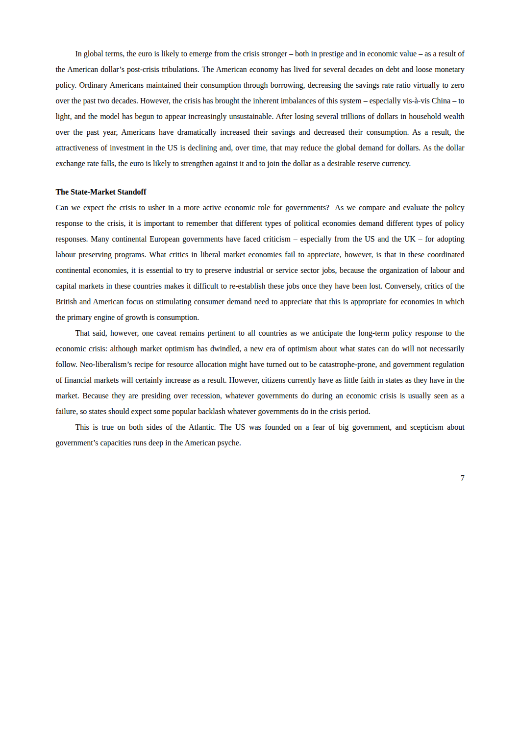In global terms, the euro is likely to emerge from the crisis stronger – both in prestige and in economic value – as a result of the American dollar’s post-crisis tribulations. The American economy has lived for several decades on debt and loose monetary policy. Ordinary Americans maintained their consumption through borrowing, decreasing the savings rate ratio virtually to zero over the past two decades. However, the crisis has brought the inherent imbalances of this system – especially vis-à-vis China – to light, and the model has begun to appear increasingly unsustainable. After losing several trillions of dollars in household wealth over the past year, Americans have dramatically increased their savings and decreased their consumption. As a result, the attractiveness of investment in the US is declining and, over time, that may reduce the global demand for dollars. As the dollar exchange rate falls, the euro is likely to strengthen against it and to join the dollar as a desirable reserve currency.
The State-Market Standoff
Can we expect the crisis to usher in a more active economic role for governments? As we compare and evaluate the policy response to the crisis, it is important to remember that different types of political economies demand different types of policy responses. Many continental European governments have faced criticism – especially from the US and the UK – for adopting labour preserving programs. What critics in liberal market economies fail to appreciate, however, is that in these coordinated continental economies, it is essential to try to preserve industrial or service sector jobs, because the organization of labour and capital markets in these countries makes it difficult to re-establish these jobs once they have been lost. Conversely, critics of the British and American focus on stimulating consumer demand need to appreciate that this is appropriate for economies in which the primary engine of growth is consumption.
That said, however, one caveat remains pertinent to all countries as we anticipate the long-term policy response to the economic crisis: although market optimism has dwindled, a new era of optimism about what states can do will not necessarily follow. Neo-liberalism’s recipe for resource allocation might have turned out to be catastrophe-prone, and government regulation of financial markets will certainly increase as a result. However, citizens currently have as little faith in states as they have in the market. Because they are presiding over recession, whatever governments do during an economic crisis is usually seen as a failure, so states should expect some popular backlash whatever governments do in the crisis period.
This is true on both sides of the Atlantic. The US was founded on a fear of big government, and scepticism about government’s capacities runs deep in the American psyche.
7